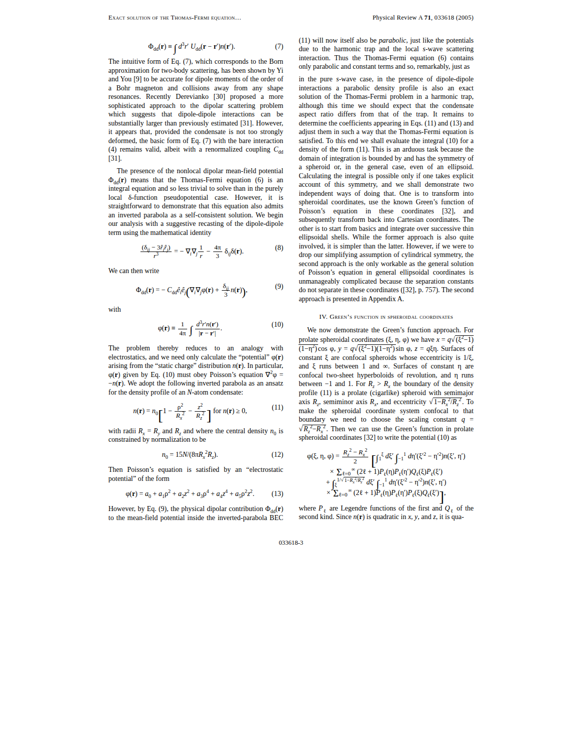Exact solution of the Thomas-Fermi equation…
Physical Review A 71, 033618 (2005)
Φdd(r) ≡ ∫ d3r′ Udd(r − r′)n(r′). (7)
The intuitive form of Eq. (7), which corresponds to the Born approximation for two-body scattering, has been shown by Yi and You [9] to be accurate for dipole moments of the order of a Bohr magneton and collisions away from any shape resonances. Recently Derevianko [30] proposed a more sophisticated approach to the dipolar scattering problem which suggests that dipole-dipole interactions can be substantially larger than previously estimated [31]. However, it appears that, provided the condensate is not too strongly deformed, the basic form of Eq. (7) with the bare interaction (4) remains valid, albeit with a renormalized coupling Cdd [31].
The presence of the nonlocal dipolar mean-field potential Φdd(r) means that the Thomas-Fermi equation (6) is an integral equation and so less trivial to solve than in the purely local δ-function pseudopotential case. However, it is straightforward to demonstrate that this equation also admits an inverted parabola as a self-consistent solution. We begin our analysis with a suggestive recasting of the dipole-dipole term using the mathematical identity
(δij − 3r̂ir̂j) r3 = − ∇i∇j1 r − 4π 3 δijδ(r). (8)
We can then write
Φdd(r) = − Cddêiêj(∇i∇jφ(r) + δij 3 n(r)), (9)
with
φ(r) ≡ 14π ∫ d3r′n(r′)|r − r′|. (10)
The problem thereby reduces to an analogy with electrostatics, and we need only calculate the “potential” φ(r) arising from the “static charge” distribution n(r). In particular, φ(r) given by Eq. (10) must obey Poisson’s equation ∇2φ = −n(r). We adopt the following inverted parabola as an ansatz for the density profile of an N-atom condensate:
n(r) = n0[1 − ρ2 Rx2 − z2 Rz2] for n(r) ≥ 0, (11)
with radii Rx = Ry and Rz and where the central density n0 is constrained by normalization to be
n0 = 15N/(8πRx2Rz). (12)
Then Poisson’s equation is satisfied by an “electrostatic potential” of the form
φ(r) = a0 + a1ρ2 + a2z2 + a3ρ4 + a4z4 + a5ρ2z2. (13)
However, by Eq. (9), the physical dipolar contribution Φdd(r) to the mean-field potential inside the inverted-parabola BEC (11) will now itself also be parabolic, just like the potentials due to the harmonic trap and the local s-wave scattering interaction. Thus the Thomas-Fermi equation (6) contains only parabolic and constant terms and so, remarkably, just as
in the pure s-wave case, in the presence of dipole-dipole interactions a parabolic density profile is also an exact solution of the Thomas-Fermi problem in a harmonic trap, although this time we should expect that the condensate aspect ratio differs from that of the trap. It remains to determine the coefficients appearing in Eqs. (11) and (13) and adjust them in such a way that the Thomas-Fermi equation is satisfied. To this end we shall evaluate the integral (10) for a density of the form (11). This is an arduous task because the domain of integration is bounded by and has the symmetry of a spheroid or, in the general case, even of an ellipsoid. Calculating the integral is possible only if one takes explicit account of this symmetry, and we shall demonstrate two independent ways of doing that. One is to transform into spheroidal coordinates, use the known Green’s function of Poisson’s equation in these coordinates [32], and subsequently transform back into Cartesian coordinates. The other is to start from basics and integrate over successive thin ellipsoidal shells. While the former approach is also quite involved, it is simpler than the latter. However, if we were to drop our simplifying assumption of cylindrical symmetry, the second approach is the only workable as the general solution of Poisson’s equation in general ellipsoidal coordinates is unmanageably complicated because the separation constants do not separate in these coordinates ([32], p. 757). The second approach is presented in Appendix A.
IV. Green’s function in spheroidal coordinates
We now demonstrate the Green’s function approach. For prolate spheroidal coordinates (ξ, η, φ) we have x = q√(ξ2−1)(1−η2) cos φ, y = q√(ξ2−1)(1−η2) sin φ, z = qξη. Surfaces of constant ξ are confocal spheroids whose eccentricity is 1/ξ, and ξ runs between 1 and ∞. Surfaces of constant η are confocal two-sheet hyperboloids of revolution, and η runs between −1 and 1. For Rz > Rx the boundary of the density profile (11) is a prolate (cigarlike) spheroid with semimajor axis Rz, semiminor axis Rx, and eccentricity √1−Rx2/Rz2. To make the spheroidal coordinate system confocal to that boundary we need to choose the scaling constant q = √Rz2−Rx2. Then we can use the Green’s function in prolate spheroidal coordinates [32] to write the potential (10) as
φ(ξ, η, φ) = Rz2 − Rx22 [∫1ξ dξ′ ∫−11 dη′(ξ′2 − η′2)n(ξ′, η′)
× Σℓ=0∞ (2ℓ + 1)Pℓ(η)Pℓ(η′)Qℓ(ξ)Pℓ(ξ′)
+ ∫ξ1/√1−Rx2/Rz2 dξ′ ∫−11 dη′(ξ′2 − η′2)n(ξ′, η′)
× Σℓ=0∞ (2ℓ + 1)Pℓ(η)Pℓ(η′)Pℓ(ξ)Qℓ(ξ′)],
where Pℓ are Legendre functions of the first and Qℓ of the second kind. Since n(r) is quadratic in x, y, and z, it is qua-
033618-3